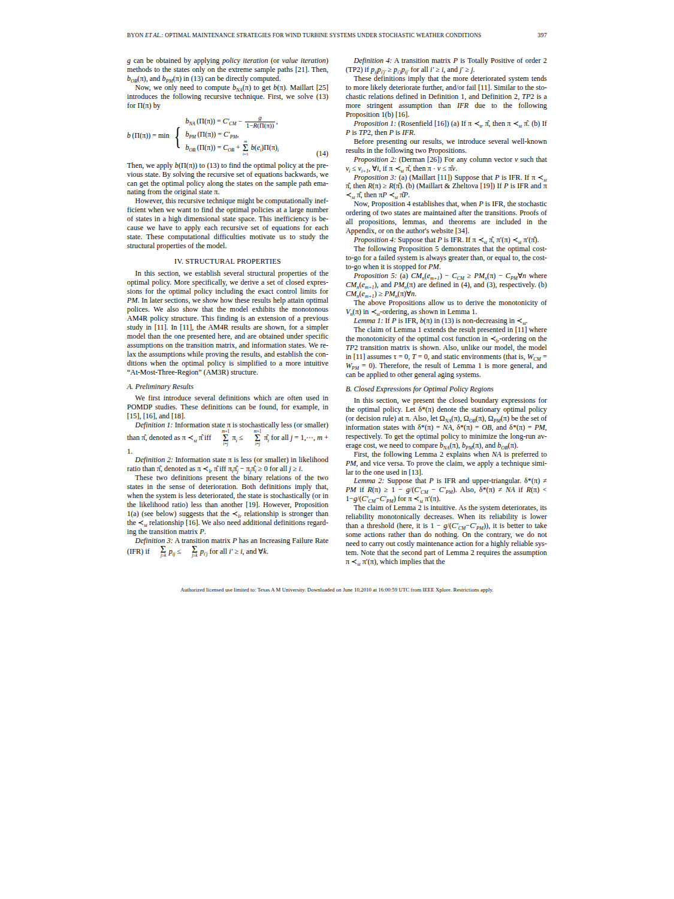Byon et al.: Optimal Maintenance Strategies for Wind Turbine Systems Under Stochastic Weather Conditions 397
g can be obtained by applying policy iteration (or value iteration) methods to the states only on the extreme sample paths [21]. Then, bOB(π), and bPM(π) in (13) can be directly computed.
Now, we only need to compute bNA(π) to get b(π). Maillart [25] introduces the following recursive technique. First, we solve (13) for Π(π) by
b (Π(π)) = min {
bNA (Π(π)) = C′CM − g 1−R(Π(π)),
bPM (Π(π)) = C′PM,
bOB (Π(π)) = COB + mΣi=1 b(ei)Π(π)i
(14)
Then, we apply b(Π(π)) to (13) to find the optimal policy at the previous state. By solving the recursive set of equations backwards, we can get the optimal policy along the states on the sample path emanating from the original state π.
However, this recursive technique might be computationally inefficient when we want to find the optimal policies at a large number of states in a high dimensional state space. This inefficiency is because we have to apply each recursive set of equations for each state. These computational difficulties motivate us to study the structural properties of the model.
IV. Structural Properties
In this section, we establish several structural properties of the optimal policy. More specifically, we derive a set of closed expressions for the optimal policy including the exact control limits for PM. In later sections, we show how these results help attain optimal polices. We also show that the model exhibits the monotonous AM4R policy structure. This finding is an extension of a previous study in [11]. In [11], the AM4R results are shown, for a simpler model than the one presented here, and are obtained under specific assumptions on the transition matrix, and information states. We relax the assumptions while proving the results, and establish the conditions when the optimal policy is simplified to a more intuitive “At-Most-Three-Region” (AM3R) structure.
A. Preliminary Results
We first introduce several definitions which are often used in POMDP studies. These definitions can be found, for example, in [15], [16], and [18].
Definition 1: Information state π is stochastically less (or smaller) than π̂, denoted as π ≺st π̂ iff m+1 Σi=j πi ≤ m+1 Σi=j π̂i for all j = 1,···, m + 1.
Definition 2: Information state π is less (or smaller) in likelihood ratio than π̂, denoted as π ≺lr π̂ iff πiπ̂j − πjπ̂i ≥ 0 for all j ≥ i.
These two definitions present the binary relations of the two states in the sense of deterioration. Both definitions imply that, when the system is less deteriorated, the state is stochastically (or in the likelihood ratio) less than another [19]. However, Proposition 1(a) (see below) suggests that the ≺lr relationship is stronger than the ≺st relationship [16]. We also need additional definitions regarding the transition matrix P.
Definition 3: A transition matrix P has an Increasing Failure Rate (IFR) if Σj≥k pij ≤ Σj≥k pi′j for all i′ ≥ i, and ∀k.
Definition 4: A transition matrix P is Totally Positive of order 2 (TP2) if pijpi′j′ ≥ pi′jpij′ for all i′ ≥ i, and j′ ≥ j.
These definitions imply that the more deteriorated system tends to more likely deteriorate further, and/or fail [11]. Similar to the stochastic relations defined in Definition 1, and Definition 2, TP2 is a more stringent assumption than IFR due to the following Proposition 1(b) [16].
Proposition 1: (Rosenfield [16]) (a) If π ≺tr π̂, then π ≺st π̂. (b) If P is TP2, then P is IFR.
Before presenting our results, we introduce several well-known results in the following two Propositions.
Proposition 2: (Derman [26]) For any column vector v such that vi ≤ vi+1, ∀i, if π ≺st π̂, then π · v ≤ π̂v.
Proposition 3: (a) (Maillart [11]) Suppose that P is IFR. If π ≺st π̂, then R(π) ≥ R(π̂). (b) (Maillart & Zheltova [19]) If P is IFR and π ≺st π̂, then πP ≺st π̂P.
Now, Proposition 4 establishes that, when P is IFR, the stochastic ordering of two states are maintained after the transitions. Proofs of all propositions, lemmas, and theorems are included in the Appendix, or on the author's website [34].
Proposition 4: Suppose that P is IFR. If π ≺st π̂, π′(π) ≺st π′(π̂).
The following Proposition 5 demonstrates that the optimal cost-to-go for a failed system is always greater than, or equal to, the cost-to-go when it is stopped for PM.
Proposition 5: (a) CMn(em+1) − CCM ≥ PMn(π) − CPM∀n where CMn(em+1), and PMn(π) are defined in (4), and (3), respectively. (b) CMn(em+1) ≥ PMn(π)∀n.
The above Propositions allow us to derive the monotonicity of Vn(π) in ≺st-ordering, as shown in Lemma 1.
Lemma 1: If P is IFR, b(π) in (13) is non-decreasing in ≺st.
The claim of Lemma 1 extends the result presented in [11] where the monotonicity of the optimal cost function in ≺lr-ordering on the TP2 transition matrix is shown. Also, unlike our model, the model in [11] assumes τ = 0, T = 0, and static environments (that is, WCM = WPM = 0). Therefore, the result of Lemma 1 is more general, and can be applied to other general aging systems.
B. Closed Expressions for Optimal Policy Regions
In this section, we present the closed boundary expressions for the optimal policy. Let δ*(π) denote the stationary optimal policy (or decision rule) at π. Also, let ΩNA(π), ΩOB(π), ΩPM(π) be the set of information states with δ*(π) = NA, δ*(π) = OB, and δ*(π) = PM, respectively. To get the optimal policy to minimize the long-run average cost, we need to compare bNA(π), bPM(π), and bOB(π).
First, the following Lemma 2 explains when NA is preferred to PM, and vice versa. To prove the claim, we apply a technique similar to the one used in [13].
Lemma 2: Suppose that P is IFR and upper-triangular. δ*(π) ≠ PM if R(π) ≥ 1 − g/(C′CM − C′PM). Also, δ*(π) ≠ NA if R(π) < 1−g/(C′CM−C′PM) for π ≺st π′(π).
The claim of Lemma 2 is intuitive. As the system deteriorates, its reliability monotonically decreases. When its reliability is lower than a threshold (here, it is 1 − g/(C′CM−C′PM)), it is better to take some actions rather than do nothing. On the contrary, we do not need to carry out costly maintenance action for a highly reliable system. Note that the second part of Lemma 2 requires the assumption π ≺st π′(π), which implies that the
Authorized licensed use limited to: Texas A M University. Downloaded on June 10,2010 at 16:00:59 UTC from IEEE Xplore. Restrictions apply.